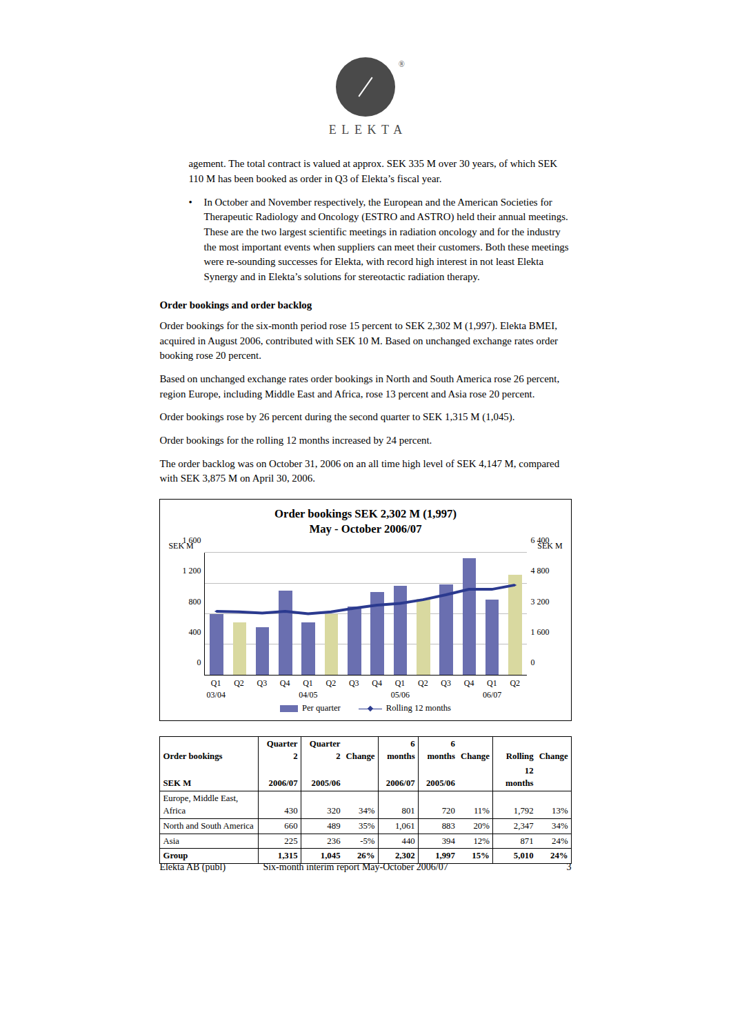®
ELEKTA
agement. The total contract is valued at approx. SEK 335 M over 30 years, of which SEK 110 M has been booked as order in Q3 of Elekta’s fiscal year.
In October and November respectively, the European and the American Societies for Therapeutic Radiology and Oncology (ESTRO and ASTRO) held their annual meetings. These are the two largest scientific meetings in radiation oncology and for the industry the most important events when suppliers can meet their customers. Both these meetings were re-sounding successes for Elekta, with record high interest in not least Elekta Synergy and in Elekta’s solutions for stereotactic radiation therapy.
Order bookings and order backlog
Order bookings for the six-month period rose 15 percent to SEK 2,302 M (1,997). Elekta BMEI, acquired in August 2006, contributed with SEK 10 M. Based on unchanged exchange rates order booking rose 20 percent.
Based on unchanged exchange rates order bookings in North and South America rose 26 percent, region Europe, including Middle East and Africa, rose 13 percent and Asia rose 20 percent.
Order bookings rose by 26 percent during the second quarter to SEK 1,315 M (1,045).
Order bookings for the rolling 12 months increased by 24 percent.
The order backlog was on October 31, 2006 on an all time high level of SEK 4,147 M, compared with SEK 3,875 M on April 30, 2006.
Order bookings SEK 2,302 M (1,997)
May - October 2006/07
SEK M
SEK M
0
400
800
1 200
1 600
0
1 600
3 200
4 800
6 400
Q1 Q2 Q3 Q4 Q1 Q2 Q3 Q4 Q1 Q2 Q3 Q4 Q1 Q2
03/04 04/05 05/06 06/07
Per quarter Rolling 12 months
| Order bookings | Quarter 2 | Quarter 2 | Change | 6 months | 6 months | Change | Rolling | Change |
| --- | --- | --- | --- | --- | --- | --- | --- | --- |
| SEK M | 2006/07 | 2005/06 | | 2006/07 | 2005/06 | | 12 months | |
| Europe, Middle East, Africa | 430 | 320 | 34% | 801 | 720 | 11% | 1,792 | 13% |
| North and South America | 660 | 489 | 35% | 1,061 | 883 | 20% | 2,347 | 34% |
| Asia | 225 | 236 | -5% | 440 | 394 | 12% | 871 | 24% |
| Group | 1,315 | 1,045 | 26% | 2,302 | 1,997 | 15% | 5,010 | 24% |
Elekta AB (publ)
Six-month interim report May-October 2006/07
3